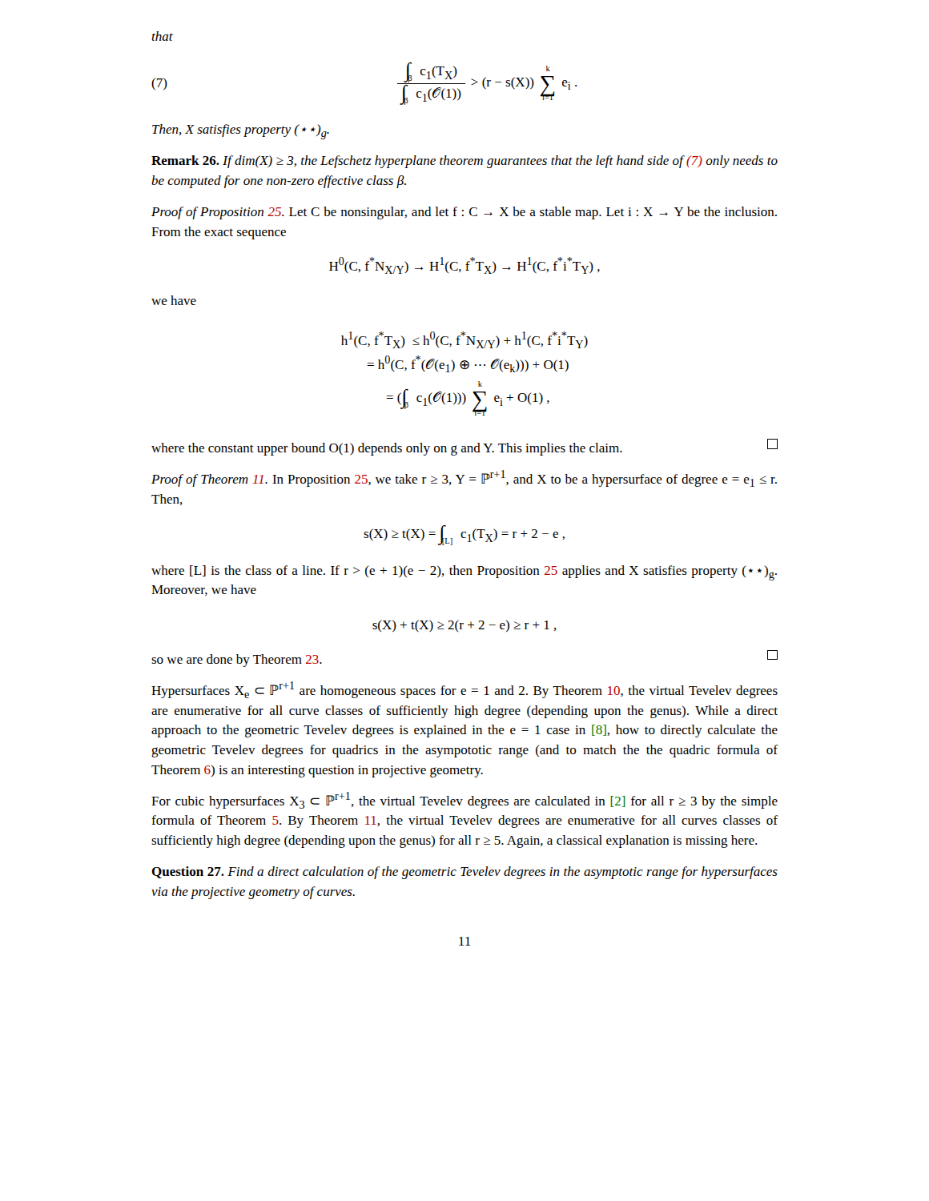that
(7)
∫β c1(TX) ∫β c1(𝒪(1)) > (r − s(X)) k ∑ i=1 ei .
Then, X satisfies property (⋆⋆)g.
Remark 26. If dim(X) ≥ 3, the Lefschetz hyperplane theorem guarantees that the left hand side of (7) only needs to be computed for one non-zero effective class β.
Proof of Proposition 25. Let C be nonsingular, and let f : C → X be a stable map. Let i : X → Y be the inclusion. From the exact sequence
H0(C, f*NX/Y) → H1(C, f*TX) → H1(C, f*i*TY) ,
we have
h1(C, f*TX)
≤ h0(C, f*NX/Y) + h1(C, f*i*TY)
= h0(C, f*(𝒪(e1) ⊕ ⋯ 𝒪(ek))) + O(1)
= (∫β c1(𝒪(1))) k ∑ i=1 ei + O(1) ,
where the constant upper bound O(1) depends only on g and Y. This implies the claim.
Proof of Theorem 11. In Proposition 25, we take r ≥ 3, Y = ℙr+1, and X to be a hypersurface of degree e = e1 ≤ r. Then,
s(X) ≥ t(X) = ∫[L] c1(TX) = r + 2 − e ,
where [L] is the class of a line. If r > (e + 1)(e − 2), then Proposition 25 applies and X satisfies property (⋆⋆)g. Moreover, we have
s(X) + t(X) ≥ 2(r + 2 − e) ≥ r + 1 ,
so we are done by Theorem 23.
Hypersurfaces Xe ⊂ ℙr+1 are homogeneous spaces for e = 1 and 2. By Theorem 10, the virtual Tevelev degrees are enumerative for all curve classes of sufficiently high degree (depending upon the genus). While a direct approach to the geometric Tevelev degrees is explained in the e = 1 case in [8], how to directly calculate the geometric Tevelev degrees for quadrics in the asympototic range (and to match the the quadric formula of Theorem 6) is an interesting question in projective geometry.
For cubic hypersurfaces X3 ⊂ ℙr+1, the virtual Tevelev degrees are calculated in [2] for all r ≥ 3 by the simple formula of Theorem 5. By Theorem 11, the virtual Tevelev degrees are enumerative for all curves classes of sufficiently high degree (depending upon the genus) for all r ≥ 5. Again, a classical explanation is missing here.
Question 27. Find a direct calculation of the geometric Tevelev degrees in the asymptotic range for hypersurfaces via the projective geometry of curves.
11